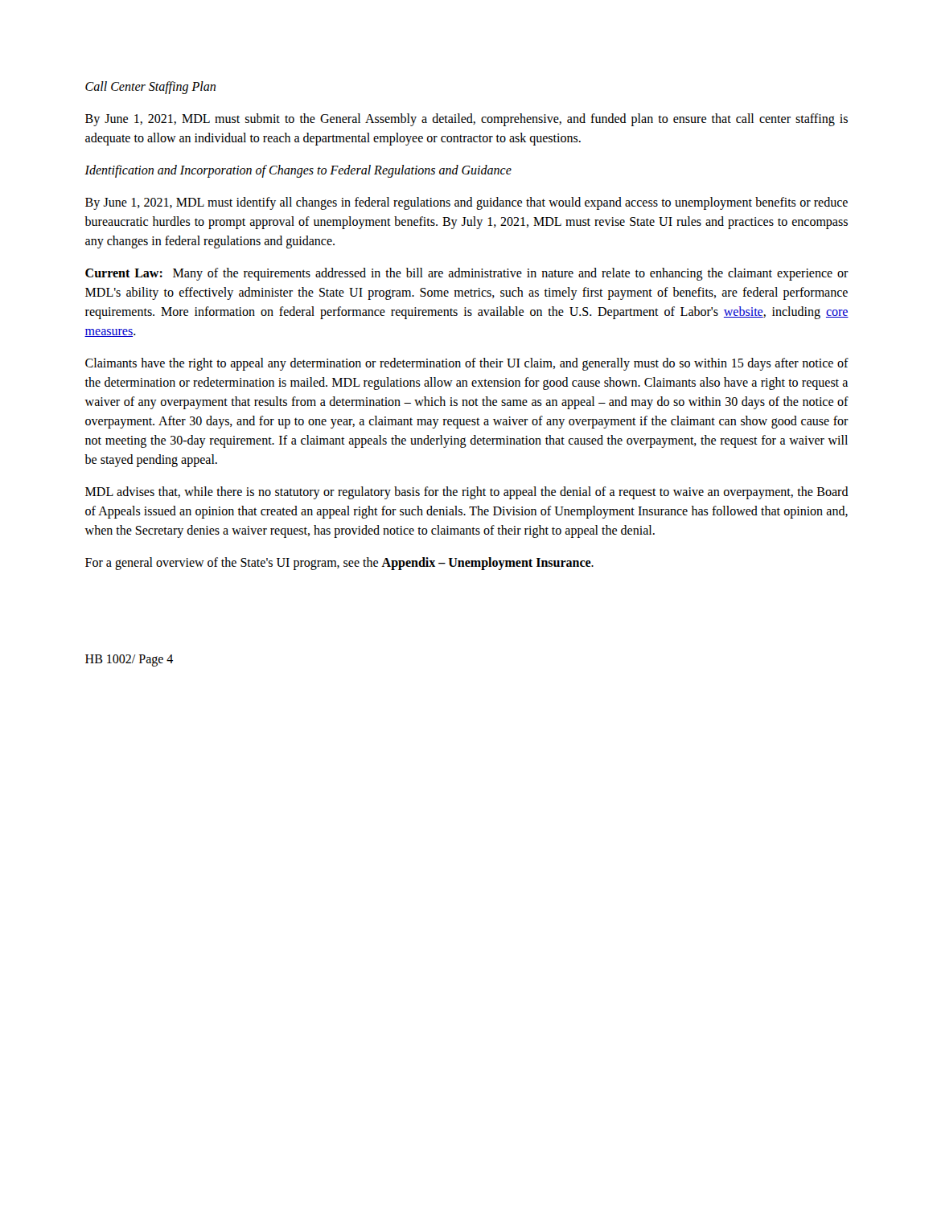Call Center Staffing Plan
By June 1, 2021, MDL must submit to the General Assembly a detailed, comprehensive, and funded plan to ensure that call center staffing is adequate to allow an individual to reach a departmental employee or contractor to ask questions.
Identification and Incorporation of Changes to Federal Regulations and Guidance
By June 1, 2021, MDL must identify all changes in federal regulations and guidance that would expand access to unemployment benefits or reduce bureaucratic hurdles to prompt approval of unemployment benefits. By July 1, 2021, MDL must revise State UI rules and practices to encompass any changes in federal regulations and guidance.
Current Law: Many of the requirements addressed in the bill are administrative in nature and relate to enhancing the claimant experience or MDL's ability to effectively administer the State UI program. Some metrics, such as timely first payment of benefits, are federal performance requirements. More information on federal performance requirements is available on the U.S. Department of Labor's website, including core measures.
Claimants have the right to appeal any determination or redetermination of their UI claim, and generally must do so within 15 days after notice of the determination or redetermination is mailed. MDL regulations allow an extension for good cause shown. Claimants also have a right to request a waiver of any overpayment that results from a determination – which is not the same as an appeal – and may do so within 30 days of the notice of overpayment. After 30 days, and for up to one year, a claimant may request a waiver of any overpayment if the claimant can show good cause for not meeting the 30-day requirement. If a claimant appeals the underlying determination that caused the overpayment, the request for a waiver will be stayed pending appeal.
MDL advises that, while there is no statutory or regulatory basis for the right to appeal the denial of a request to waive an overpayment, the Board of Appeals issued an opinion that created an appeal right for such denials. The Division of Unemployment Insurance has followed that opinion and, when the Secretary denies a waiver request, has provided notice to claimants of their right to appeal the denial.
For a general overview of the State's UI program, see the Appendix – Unemployment Insurance.
HB 1002/ Page 4